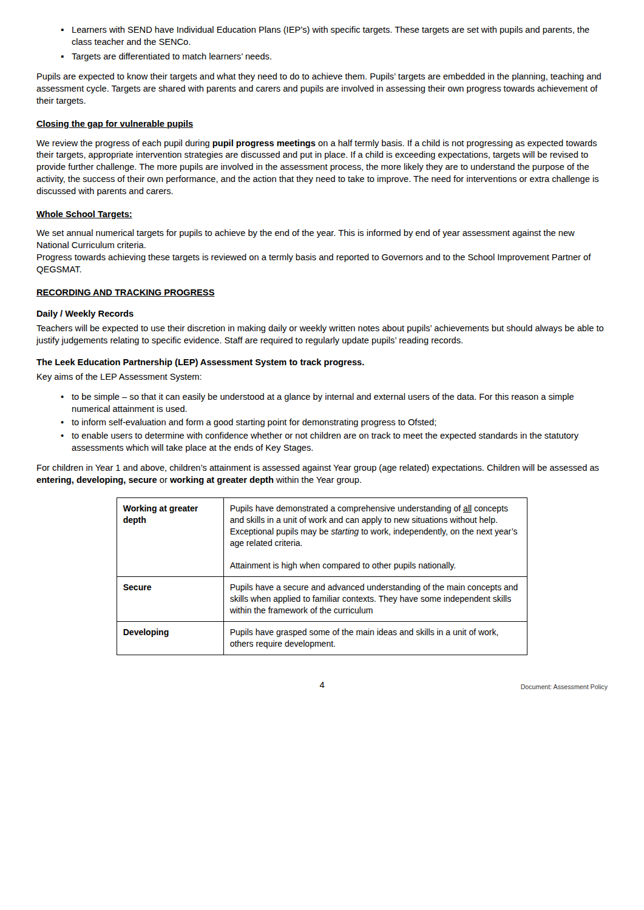Learners with SEND have Individual Education Plans (IEP’s) with specific targets. These targets are set with pupils and parents, the class teacher and the SENCo.
Targets are differentiated to match learners’ needs.
Pupils are expected to know their targets and what they need to do to achieve them. Pupils’ targets are embedded in the planning, teaching and assessment cycle. Targets are shared with parents and carers and pupils are involved in assessing their own progress towards achievement of their targets.
Closing the gap for vulnerable pupils
We review the progress of each pupil during pupil progress meetings on a half termly basis. If a child is not progressing as expected towards their targets, appropriate intervention strategies are discussed and put in place. If a child is exceeding expectations, targets will be revised to provide further challenge. The more pupils are involved in the assessment process, the more likely they are to understand the purpose of the activity, the success of their own performance, and the action that they need to take to improve. The need for interventions or extra challenge is discussed with parents and carers.
Whole School Targets:
We set annual numerical targets for pupils to achieve by the end of the year. This is informed by end of year assessment against the new National Curriculum criteria.
Progress towards achieving these targets is reviewed on a termly basis and reported to Governors and to the School Improvement Partner of QEGSMAT.
RECORDING AND TRACKING PROGRESS
Daily / Weekly Records
Teachers will be expected to use their discretion in making daily or weekly written notes about pupils’ achievements but should always be able to justify judgements relating to specific evidence. Staff are required to regularly update pupils’ reading records.
The Leek Education Partnership (LEP) Assessment System to track progress.
Key aims of the LEP Assessment System:
to be simple – so that it can easily be understood at a glance by internal and external users of the data. For this reason a simple numerical attainment is used.
to inform self-evaluation and form a good starting point for demonstrating progress to Ofsted;
to enable users to determine with confidence whether or not children are on track to meet the expected standards in the statutory assessments which will take place at the ends of Key Stages.
For children in Year 1 and above, children’s attainment is assessed against Year group (age related) expectations. Children will be assessed as entering, developing, secure or working at greater depth within the Year group.
| Working at greater depth | Pupils have demonstrated a comprehensive understanding of all concepts and skills in a unit of work and can apply to new situations without help. Exceptional pupils may be starting to work, independently, on the next year’s age related criteria. Attainment is high when compared to other pupils nationally. |
| Secure | Pupils have a secure and advanced understanding of the main concepts and skills when applied to familiar contexts. They have some independent skills within the framework of the curriculum |
| Developing | Pupils have grasped some of the main ideas and skills in a unit of work, others require development. |
4
Document: Assessment Policy